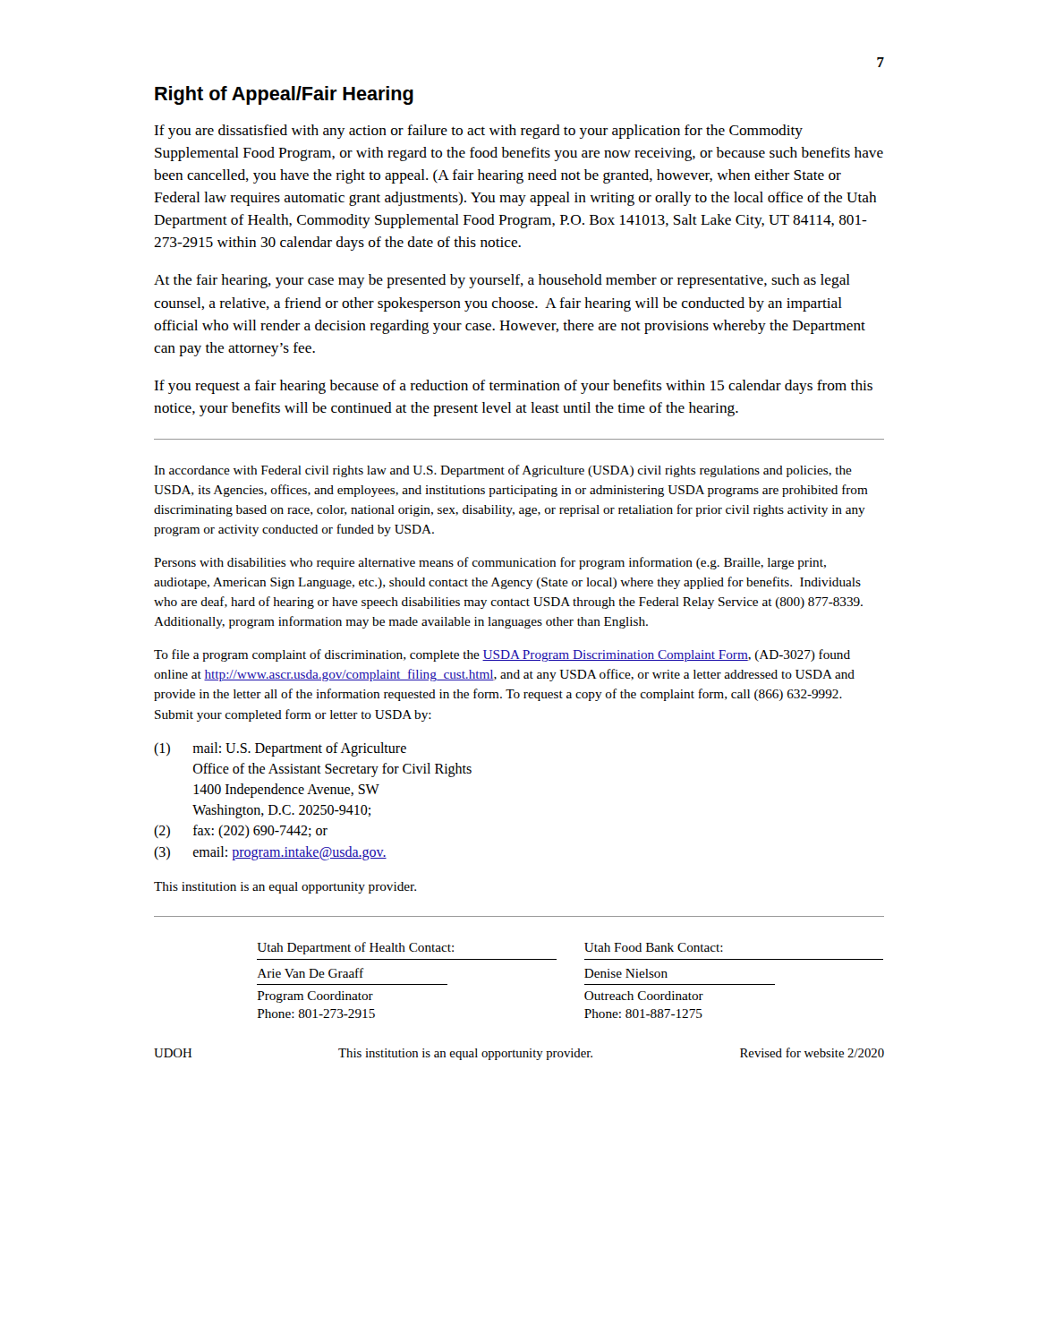7
Right of Appeal/Fair Hearing
If you are dissatisfied with any action or failure to act with regard to your application for the Commodity Supplemental Food Program, or with regard to the food benefits you are now receiving, or because such benefits have been cancelled, you have the right to appeal. (A fair hearing need not be granted, however, when either State or Federal law requires automatic grant adjustments). You may appeal in writing or orally to the local office of the Utah Department of Health, Commodity Supplemental Food Program, P.O. Box 141013, Salt Lake City, UT 84114, 801-273-2915 within 30 calendar days of the date of this notice.
At the fair hearing, your case may be presented by yourself, a household member or representative, such as legal counsel, a relative, a friend or other spokesperson you choose. A fair hearing will be conducted by an impartial official who will render a decision regarding your case. However, there are not provisions whereby the Department can pay the attorney’s fee.
If you request a fair hearing because of a reduction of termination of your benefits within 15 calendar days from this notice, your benefits will be continued at the present level at least until the time of the hearing.
In accordance with Federal civil rights law and U.S. Department of Agriculture (USDA) civil rights regulations and policies, the USDA, its Agencies, offices, and employees, and institutions participating in or administering USDA programs are prohibited from discriminating based on race, color, national origin, sex, disability, age, or reprisal or retaliation for prior civil rights activity in any program or activity conducted or funded by USDA.
Persons with disabilities who require alternative means of communication for program information (e.g. Braille, large print, audiotape, American Sign Language, etc.), should contact the Agency (State or local) where they applied for benefits. Individuals who are deaf, hard of hearing or have speech disabilities may contact USDA through the Federal Relay Service at (800) 877-8339. Additionally, program information may be made available in languages other than English.
To file a program complaint of discrimination, complete the USDA Program Discrimination Complaint Form, (AD-3027) found online at http://www.ascr.usda.gov/complaint_filing_cust.html, and at any USDA office, or write a letter addressed to USDA and provide in the letter all of the information requested in the form. To request a copy of the complaint form, call (866) 632-9992. Submit your completed form or letter to USDA by:
(1)
mail: U.S. Department of Agriculture
Office of the Assistant Secretary for Civil Rights
1400 Independence Avenue, SW
Washington, D.C. 20250-9410;
(2)
fax: (202) 690-7442; or
(3)
email: program.intake@usda.gov.
This institution is an equal opportunity provider.
Utah Department of Health Contact:
Arie Van De Graaff
Program Coordinator
Phone: 801-273-2915
Utah Food Bank Contact:
Denise Nielson
Outreach Coordinator
Phone: 801-887-1275
UDOH
This institution is an equal opportunity provider.
Revised for website 2/2020